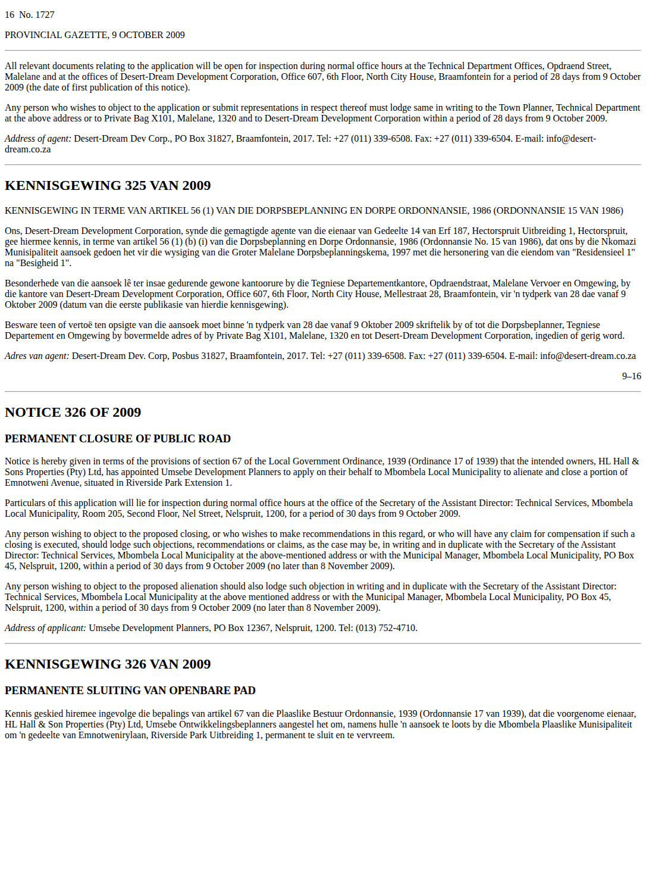16 No. 1727
PROVINCIAL GAZETTE, 9 OCTOBER 2009
All relevant documents relating to the application will be open for inspection during normal office hours at the Technical Department Offices, Opdraend Street, Malelane and at the offices of Desert-Dream Development Corporation, Office 607, 6th Floor, North City House, Braamfontein for a period of 28 days from 9 October 2009 (the date of first publication of this notice).
Any person who wishes to object to the application or submit representations in respect thereof must lodge same in writing to the Town Planner, Technical Department at the above address or to Private Bag X101, Malelane, 1320 and to Desert-Dream Development Corporation within a period of 28 days from 9 October 2009.
Address of agent: Desert-Dream Dev Corp., PO Box 31827, Braamfontein, 2017. Tel: +27 (011) 339-6508. Fax: +27 (011) 339-6504. E-mail: info@desert-dream.co.za
KENNISGEWING 325 VAN 2009
KENNISGEWING IN TERME VAN ARTIKEL 56 (1) VAN DIE DORPSBEPLANNING EN DORPE ORDONNANSIE, 1986 (ORDONNANSIE 15 VAN 1986)
Ons, Desert-Dream Development Corporation, synde die gemagtigde agente van die eienaar van Gedeelte 14 van Erf 187, Hectorspruit Uitbreiding 1, Hectorspruit, gee hiermee kennis, in terme van artikel 56 (1) (b) (i) van die Dorpsbeplanning en Dorpe Ordonnansie, 1986 (Ordonnansie No. 15 van 1986), dat ons by die Nkomazi Munisipaliteit aansoek gedoen het vir die wysiging van die Groter Malelane Dorpsbeplanningskema, 1997 met die hersonering van die eiendom van "Residensieel 1" na "Besigheid 1".
Besonderhede van die aansoek lê ter insae gedurende gewone kantoorure by die Tegniese Departementkantore, Opdraendstraat, Malelane Vervoer en Omgewing, by die kantore van Desert-Dream Development Corporation, Office 607, 6th Floor, North City House, Mellestraat 28, Braamfontein, vir 'n tydperk van 28 dae vanaf 9 Oktober 2009 (datum van die eerste publikasie van hierdie kennisgewing).
Besware teen of vertoë ten opsigte van die aansoek moet binne 'n tydperk van 28 dae vanaf 9 Oktober 2009 skriftelik by of tot die Dorpsbeplanner, Tegniese Departement en Omgewing by bovermelde adres of by Private Bag X101, Malelane, 1320 en tot Desert-Dream Development Corporation, ingedien of gerig word.
Adres van agent: Desert-Dream Dev. Corp, Posbus 31827, Braamfontein, 2017. Tel: +27 (011) 339-6508. Fax: +27 (011) 339-6504. E-mail: info@desert-dream.co.za
9–16
NOTICE 326 OF 2009
PERMANENT CLOSURE OF PUBLIC ROAD
Notice is hereby given in terms of the provisions of section 67 of the Local Government Ordinance, 1939 (Ordinance 17 of 1939) that the intended owners, HL Hall & Sons Properties (Pty) Ltd, has appointed Umsebe Development Planners to apply on their behalf to Mbombela Local Municipality to alienate and close a portion of Emnotweni Avenue, situated in Riverside Park Extension 1.
Particulars of this application will lie for inspection during normal office hours at the office of the Secretary of the Assistant Director: Technical Services, Mbombela Local Municipality, Room 205, Second Floor, Nel Street, Nelspruit, 1200, for a period of 30 days from 9 October 2009.
Any person wishing to object to the proposed closing, or who wishes to make recommendations in this regard, or who will have any claim for compensation if such a closing is executed, should lodge such objections, recommendations or claims, as the case may be, in writing and in duplicate with the Secretary of the Assistant Director: Technical Services, Mbombela Local Municipality at the above-mentioned address or with the Municipal Manager, Mbombela Local Municipality, PO Box 45, Nelspruit, 1200, within a period of 30 days from 9 October 2009 (no later than 8 November 2009).
Any person wishing to object to the proposed alienation should also lodge such objection in writing and in duplicate with the Secretary of the Assistant Director: Technical Services, Mbombela Local Municipality at the above mentioned address or with the Municipal Manager, Mbombela Local Municipality, PO Box 45, Nelspruit, 1200, within a period of 30 days from 9 October 2009 (no later than 8 November 2009).
Address of applicant: Umsebe Development Planners, PO Box 12367, Nelspruit, 1200. Tel: (013) 752-4710.
KENNISGEWING 326 VAN 2009
PERMANENTE SLUITING VAN OPENBARE PAD
Kennis geskied hiremee ingevolge die bepalings van artikel 67 van die Plaaslike Bestuur Ordonnansie, 1939 (Ordonnansie 17 van 1939), dat die voorgenome eienaar, HL Hall & Son Properties (Pty) Ltd, Umsebe Ontwikkelingsbeplanners aangestel het om, namens hulle 'n aansoek te loots by die Mbombela Plaaslike Munisipaliteit om 'n gedeelte van Emnotwenirylaan, Riverside Park Uitbreiding 1, permanent te sluit en te vervreem.